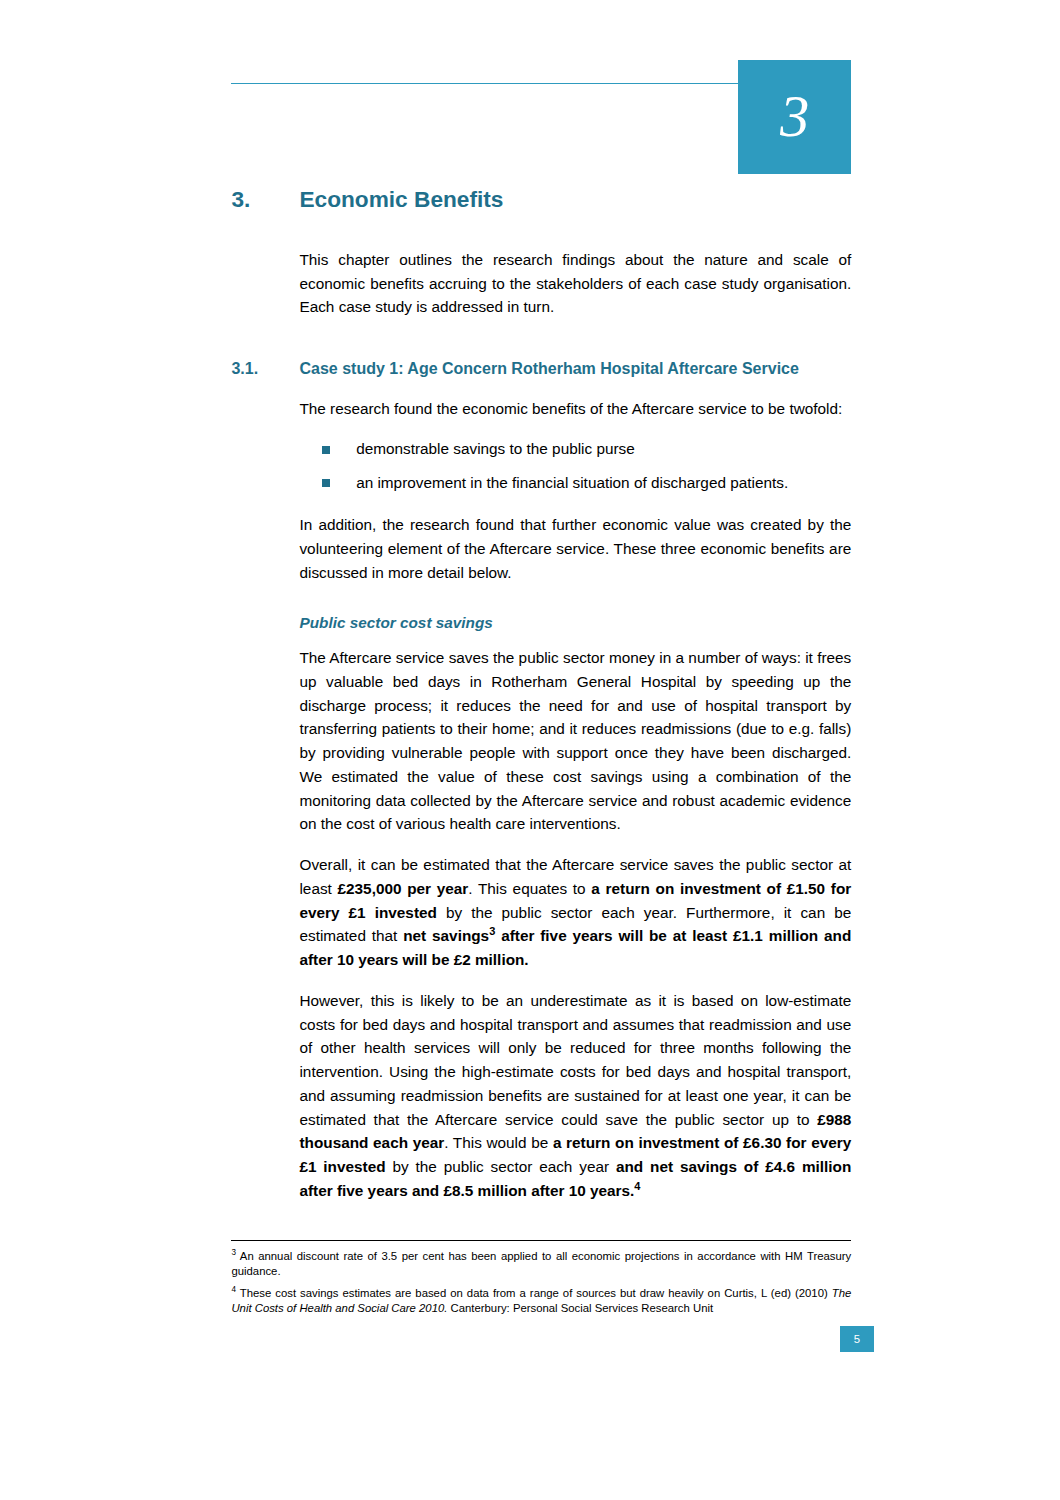3
3. Economic Benefits
This chapter outlines the research findings about the nature and scale of economic benefits accruing to the stakeholders of each case study organisation. Each case study is addressed in turn.
3.1. Case study 1: Age Concern Rotherham Hospital Aftercare Service
The research found the economic benefits of the Aftercare service to be twofold:
demonstrable savings to the public purse
an improvement in the financial situation of discharged patients.
In addition, the research found that further economic value was created by the volunteering element of the Aftercare service. These three economic benefits are discussed in more detail below.
Public sector cost savings
The Aftercare service saves the public sector money in a number of ways: it frees up valuable bed days in Rotherham General Hospital by speeding up the discharge process; it reduces the need for and use of hospital transport by transferring patients to their home; and it reduces readmissions (due to e.g. falls) by providing vulnerable people with support once they have been discharged. We estimated the value of these cost savings using a combination of the monitoring data collected by the Aftercare service and robust academic evidence on the cost of various health care interventions.
Overall, it can be estimated that the Aftercare service saves the public sector at least £235,000 per year. This equates to a return on investment of £1.50 for every £1 invested by the public sector each year. Furthermore, it can be estimated that net savings3 after five years will be at least £1.1 million and after 10 years will be £2 million.
However, this is likely to be an underestimate as it is based on low-estimate costs for bed days and hospital transport and assumes that readmission and use of other health services will only be reduced for three months following the intervention. Using the high-estimate costs for bed days and hospital transport, and assuming readmission benefits are sustained for at least one year, it can be estimated that the Aftercare service could save the public sector up to £988 thousand each year. This would be a return on investment of £6.30 for every £1 invested by the public sector each year and net savings of £4.6 million after five years and £8.5 million after 10 years.4
3 An annual discount rate of 3.5 per cent has been applied to all economic projections in accordance with HM Treasury guidance.
4 These cost savings estimates are based on data from a range of sources but draw heavily on Curtis, L (ed) (2010) The Unit Costs of Health and Social Care 2010. Canterbury: Personal Social Services Research Unit
5